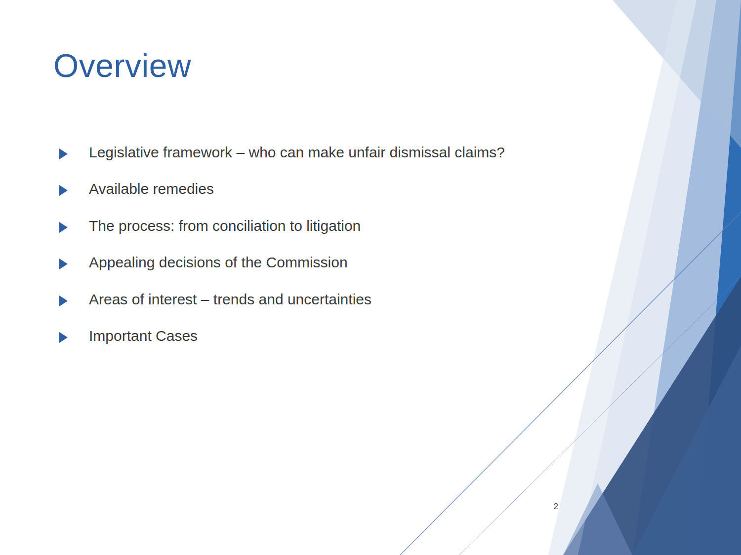Overview
Legislative framework – who can make unfair dismissal claims?
Available remedies
The process: from conciliation to litigation
Appealing decisions of the Commission
Areas of interest – trends and uncertainties
Important Cases
2